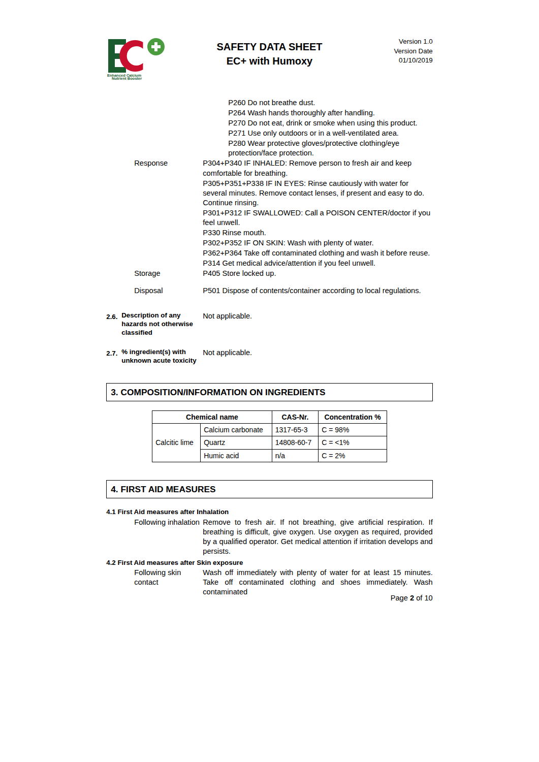Enhanced Calcium Nutrient Booster
SAFETY DATA SHEET
EC+ with Humoxy
Version 1.0
Version Date
01/10/2019
P260 Do not breathe dust.
P264 Wash hands thoroughly after handling.
P270 Do not eat, drink or smoke when using this product.
P271 Use only outdoors or in a well-ventilated area.
P280 Wear protective gloves/protective clothing/eye protection/face protection.
Response
P304+P340 IF INHALED: Remove person to fresh air and keep comfortable for breathing.
P305+P351+P338 IF IN EYES: Rinse cautiously with water for several minutes. Remove contact lenses, if present and easy to do. Continue rinsing.
P301+P312 IF SWALLOWED: Call a POISON CENTER/doctor if you feel unwell.
P330 Rinse mouth.
P302+P352 IF ON SKIN: Wash with plenty of water.
P362+P364 Take off contaminated clothing and wash it before reuse.
P314 Get medical advice/attention if you feel unwell.
Storage
P405 Store locked up.
Disposal
P501 Dispose of contents/container according to local regulations.
2.6.
Description of any hazards not otherwise classified
Not applicable.
2.7.
% ingredient(s) with unknown acute toxicity
Not applicable.
3. COMPOSITION/INFORMATION ON INGREDIENTS
| Chemical name | CAS-Nr. | Concentration % |
| --- | --- | --- |
| Calcitic lime | Calcium carbonate | 1317-65-3 | C = 98% |
| Quartz | 14808-60-7 | C = <1% |
| Humic acid | n/a | C = 2% |
4. FIRST AID MEASURES
4.1 First Aid measures after Inhalation
Following inhalation
Remove to fresh air. If not breathing, give artificial respiration. If breathing is difficult, give oxygen. Use oxygen as required, provided by a qualified operator. Get medical attention if irritation develops and persists.
4.2 First Aid measures after Skin exposure
Following skin contact
Wash off immediately with plenty of water for at least 15 minutes. Take off contaminated clothing and shoes immediately. Wash contaminated
Page 2 of 10